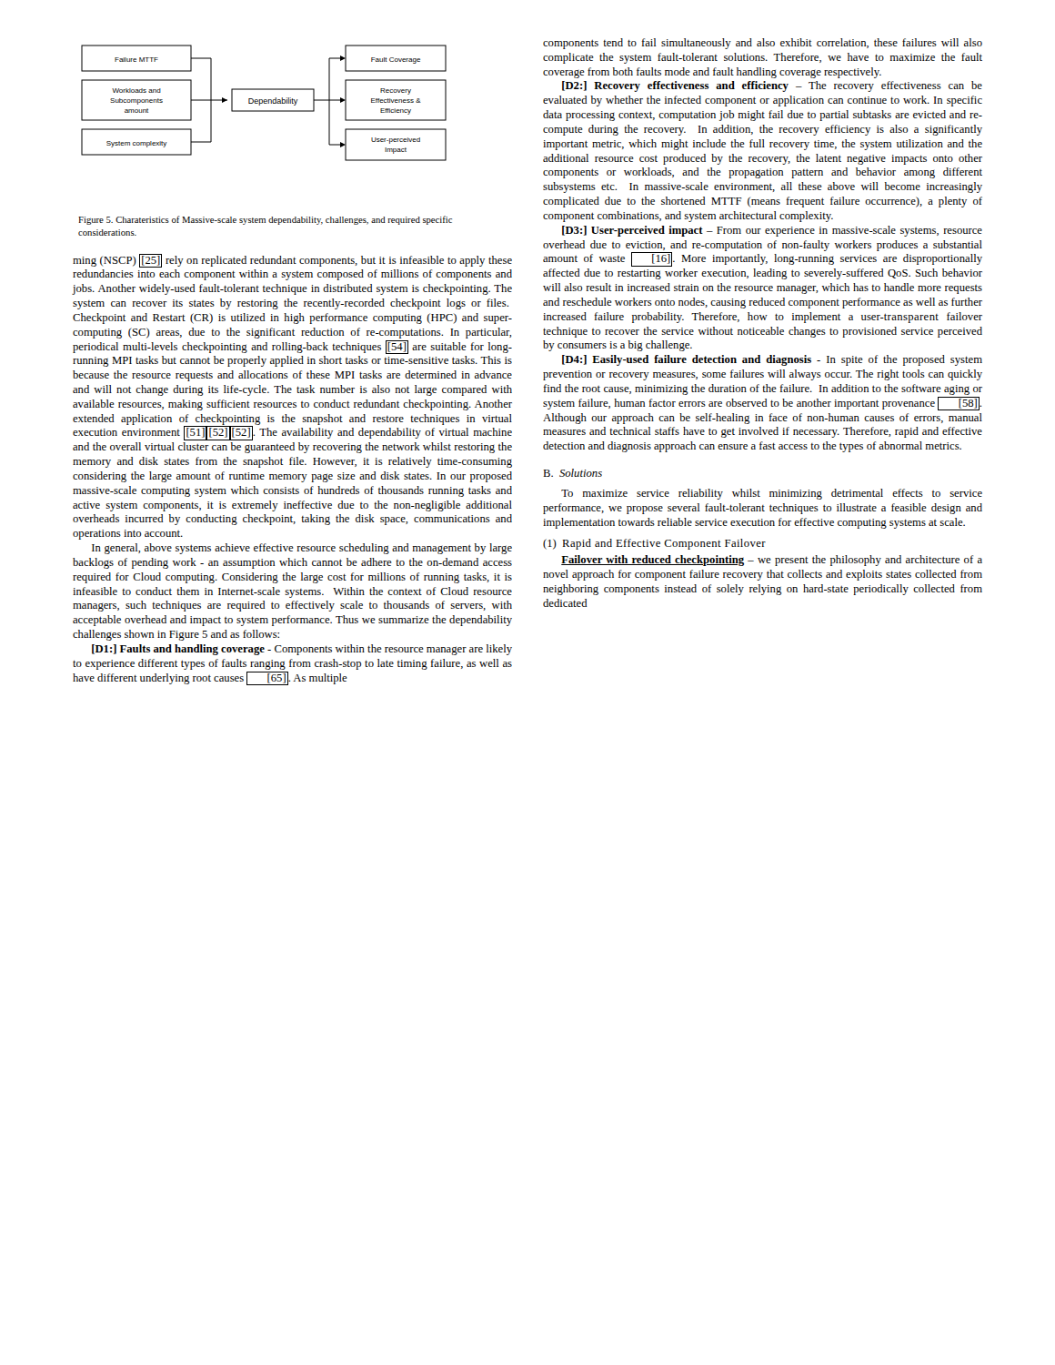Failure MTTF Workloads and Subcomponents amount System complexity Dependability Fault Coverage Recovery Effectiveness & Efficiency User-perceived Impact
Figure 5. Charateristics of Massive-scale system dependability, challenges, and required specific considerations.
ming (NSCP) [25] rely on replicated redundant components, but it is infeasible to apply these redundancies into each component within a system composed of millions of components and jobs. Another widely-used fault-tolerant technique in distributed system is checkpointing. The system can recover its states by restoring the recently-recorded checkpoint logs or files. Checkpoint and Restart (CR) is utilized in high performance computing (HPC) and super-computing (SC) areas, due to the significant reduction of re-computations. In particular, periodical multi-levels checkpointing and rolling-back techniques [54] are suitable for long-running MPI tasks but cannot be properly applied in short tasks or time-sensitive tasks. This is because the resource requests and allocations of these MPI tasks are determined in advance and will not change during its life-cycle. The task number is also not large compared with available resources, making sufficient resources to conduct redundant checkpointing. Another extended application of checkpointing is the snapshot and restore techniques in virtual execution environment [51][52][52]. The availability and dependability of virtual machine and the overall virtual cluster can be guaranteed by recovering the network whilst restoring the memory and disk states from the snapshot file. However, it is relatively time-consuming considering the large amount of runtime memory page size and disk states. In our proposed massive-scale computing system which consists of hundreds of thousands running tasks and active system components, it is extremely ineffective due to the non-negligible additional overheads incurred by conducting checkpoint, taking the disk space, communications and operations into account.
In general, above systems achieve effective resource scheduling and management by large backlogs of pending work - an assumption which cannot be adhere to the on-demand access required for Cloud computing. Considering the large cost for millions of running tasks, it is infeasible to conduct them in Internet-scale systems. Within the context of Cloud resource managers, such techniques are required to effectively scale to thousands of servers, with acceptable overhead and impact to system performance. Thus we summarize the dependability challenges shown in Figure 5 and as follows:
[D1:] Faults and handling coverage - Components within the resource manager are likely to experience different types of faults ranging from crash-stop to late timing failure, as well as have different underlying root causes [65]. As multiple
components tend to fail simultaneously and also exhibit correlation, these failures will also complicate the system fault-tolerant solutions. Therefore, we have to maximize the fault coverage from both faults mode and fault handling coverage respectively.
[D2:] Recovery effectiveness and efficiency – The recovery effectiveness can be evaluated by whether the infected component or application can continue to work. In specific data processing context, computation job might fail due to partial subtasks are evicted and re-compute during the recovery. In addition, the recovery efficiency is also a significantly important metric, which might include the full recovery time, the system utilization and the additional resource cost produced by the recovery, the latent negative impacts onto other components or workloads, and the propagation pattern and behavior among different subsystems etc. In massive-scale environment, all these above will become increasingly complicated due to the shortened MTTF (means frequent failure occurrence), a plenty of component combinations, and system architectural complexity.
[D3:] User-perceived impact – From our experience in massive-scale systems, resource overhead due to eviction, and re-computation of non-faulty workers produces a substantial amount of waste [16]. More importantly, long-running services are disproportionally affected due to restarting worker execution, leading to severely-suffered QoS. Such behavior will also result in increased strain on the resource manager, which has to handle more requests and reschedule workers onto nodes, causing reduced component performance as well as further increased failure probability. Therefore, how to implement a user-transparent failover technique to recover the service without noticeable changes to provisioned service perceived by consumers is a big challenge.
[D4:] Easily-used failure detection and diagnosis - In spite of the proposed system prevention or recovery measures, some failures will always occur. The right tools can quickly find the root cause, minimizing the duration of the failure. In addition to the software aging or system failure, human factor errors are observed to be another important provenance [58]. Although our approach can be self-healing in face of non-human causes of errors, manual measures and technical staffs have to get involved if necessary. Therefore, rapid and effective detection and diagnosis approach can ensure a fast access to the types of abnormal metrics.
B. Solutions
To maximize service reliability whilst minimizing detrimental effects to service performance, we propose several fault-tolerant techniques to illustrate a feasible design and implementation towards reliable service execution for effective computing systems at scale.
(1) Rapid and Effective Component Failover
Failover with reduced checkpointing – we present the philosophy and architecture of a novel approach for component failure recovery that collects and exploits states collected from neighboring components instead of solely relying on hard-state periodically collected from dedicated